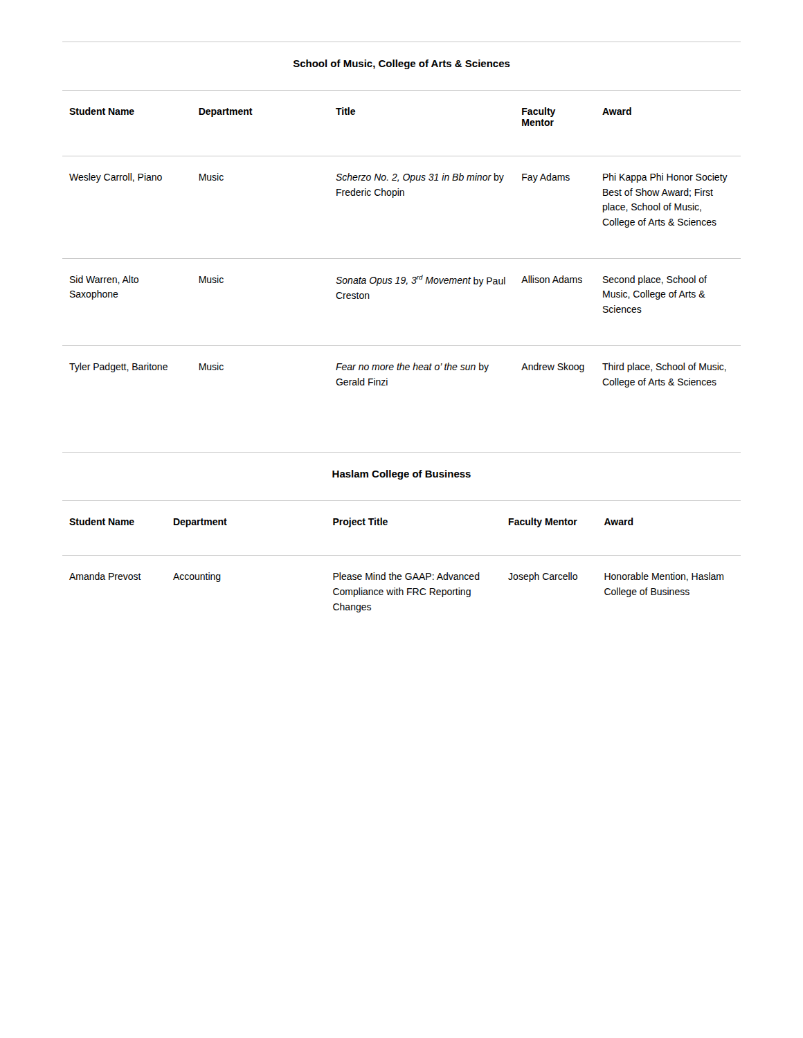School of Music, College of Arts & Sciences
| Student Name | Department | Title | Faculty Mentor | Award |
| --- | --- | --- | --- | --- |
| Wesley Carroll, Piano | Music | Scherzo No. 2, Opus 31 in Bb minor by Frederic Chopin | Fay Adams | Phi Kappa Phi Honor Society Best of Show Award; First place, School of Music, College of Arts & Sciences |
| Sid Warren, Alto Saxophone | Music | Sonata Opus 19, 3 rd Movement by Paul Creston | Allison Adams | Second place, School of Music, College of Arts & Sciences |
| Tyler Padgett, Baritone | Music | Fear no more the heat o’ the sun by Gerald Finzi | Andrew Skoog | Third place, School of Music, College of Arts & Sciences |
Haslam College of Business
| Student Name | Department | Project Title | Faculty Mentor | Award |
| --- | --- | --- | --- | --- |
| Amanda Prevost | Accounting | Please Mind the GAAP: Advanced Compliance with FRC Reporting Changes | Joseph Carcello | Honorable Mention, Haslam College of Business |